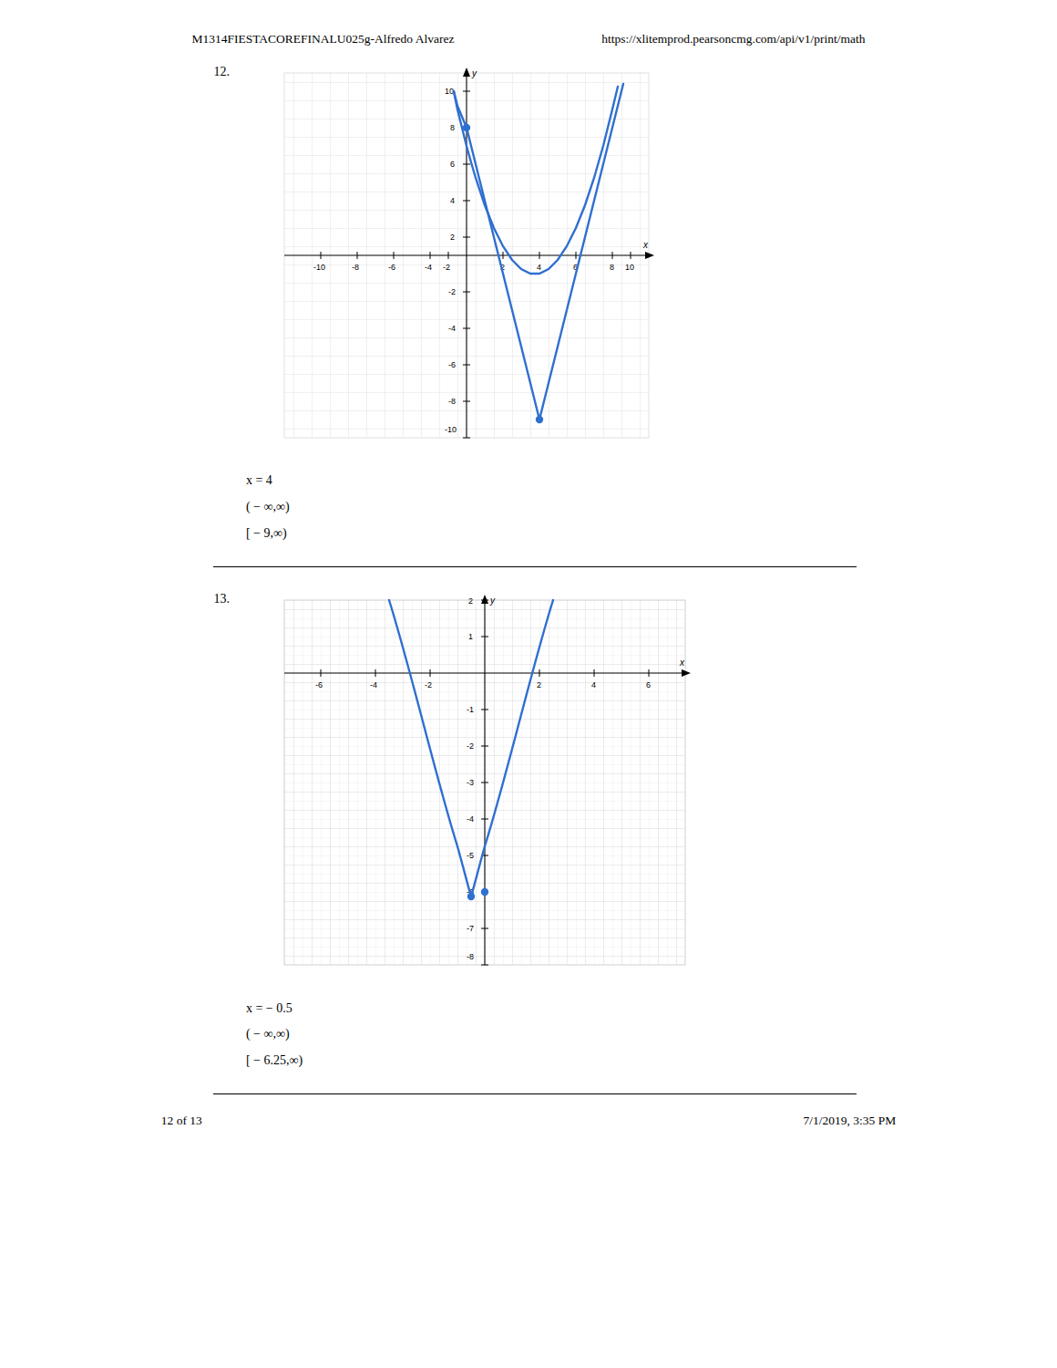M1314FIESTACOREFINALU025g-Alfredo Alvarez
https://xlitemprod.pearsoncmg.com/api/v1/print/math
12.
y x -10 -8 -6 -4 -2 2 4 6 8 10 10 8 6 4 2 -2 -4 -6 -8 -10
x = 4
( − ∞,∞)
[ − 9,∞)
13.
y x -6 -4 -2 2 4 6 2 1 -1 -2 -3 -4 -5 -6 -7 -8
x = − 0.5
( − ∞,∞)
[ − 6.25,∞)
12 of 13
7/1/2019, 3:35 PM